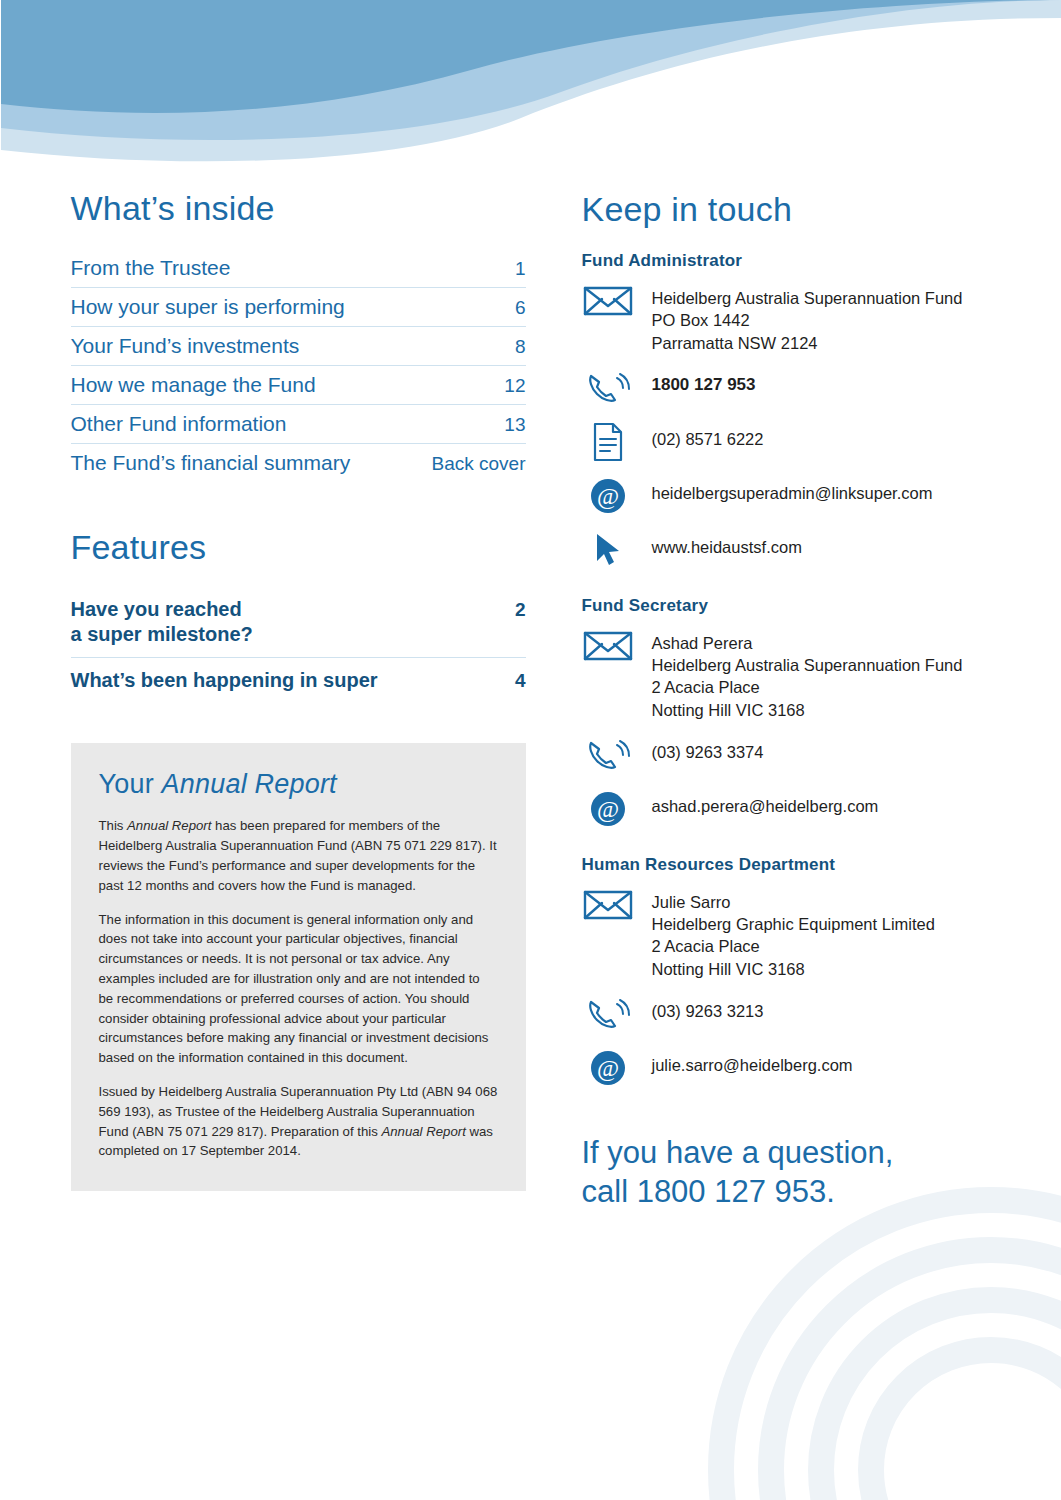What’s inside
From the Trustee 1
How your super is performing 6
Your Fund’s investments 8
How we manage the Fund 12
Other Fund information 13
The Fund’s financial summary Back cover
Features
Have you reached
a super milestone?2
What’s been happening in super 4
Your Annual Report
This Annual Report has been prepared for members of the Heidelberg Australia Superannuation Fund (ABN 75 071 229 817). It reviews the Fund’s performance and super developments for the past 12 months and covers how the Fund is managed.
The information in this document is general information only and does not take into account your particular objectives, financial circumstances or needs. It is not personal or tax advice. Any examples included are for illustration only and are not intended to be recommendations or preferred courses of action. You should consider obtaining professional advice about your particular circumstances before making any financial or investment decisions based on the information contained in this document.
Issued by Heidelberg Australia Superannuation Pty Ltd (ABN 94 068 569 193), as Trustee of the Heidelberg Australia Superannuation Fund (ABN 75 071 229 817). Preparation of this Annual Report was completed on 17 September 2014.
Keep in touch
Fund Administrator
Heidelberg Australia Superannuation Fund
PO Box 1442
Parramatta NSW 2124
1800 127 953
(02) 8571 6222
@
heidelbergsuperadmin@linksuper.com
www.heidaustsf.com
Fund Secretary
Ashad Perera
Heidelberg Australia Superannuation Fund
2 Acacia Place
Notting Hill VIC 3168
(03) 9263 3374
@
ashad.perera@heidelberg.com
Human Resources Department
Julie Sarro
Heidelberg Graphic Equipment Limited
2 Acacia Place
Notting Hill VIC 3168
(03) 9263 3213
@
julie.sarro@heidelberg.com
If you have a question,
call 1800 127 953.